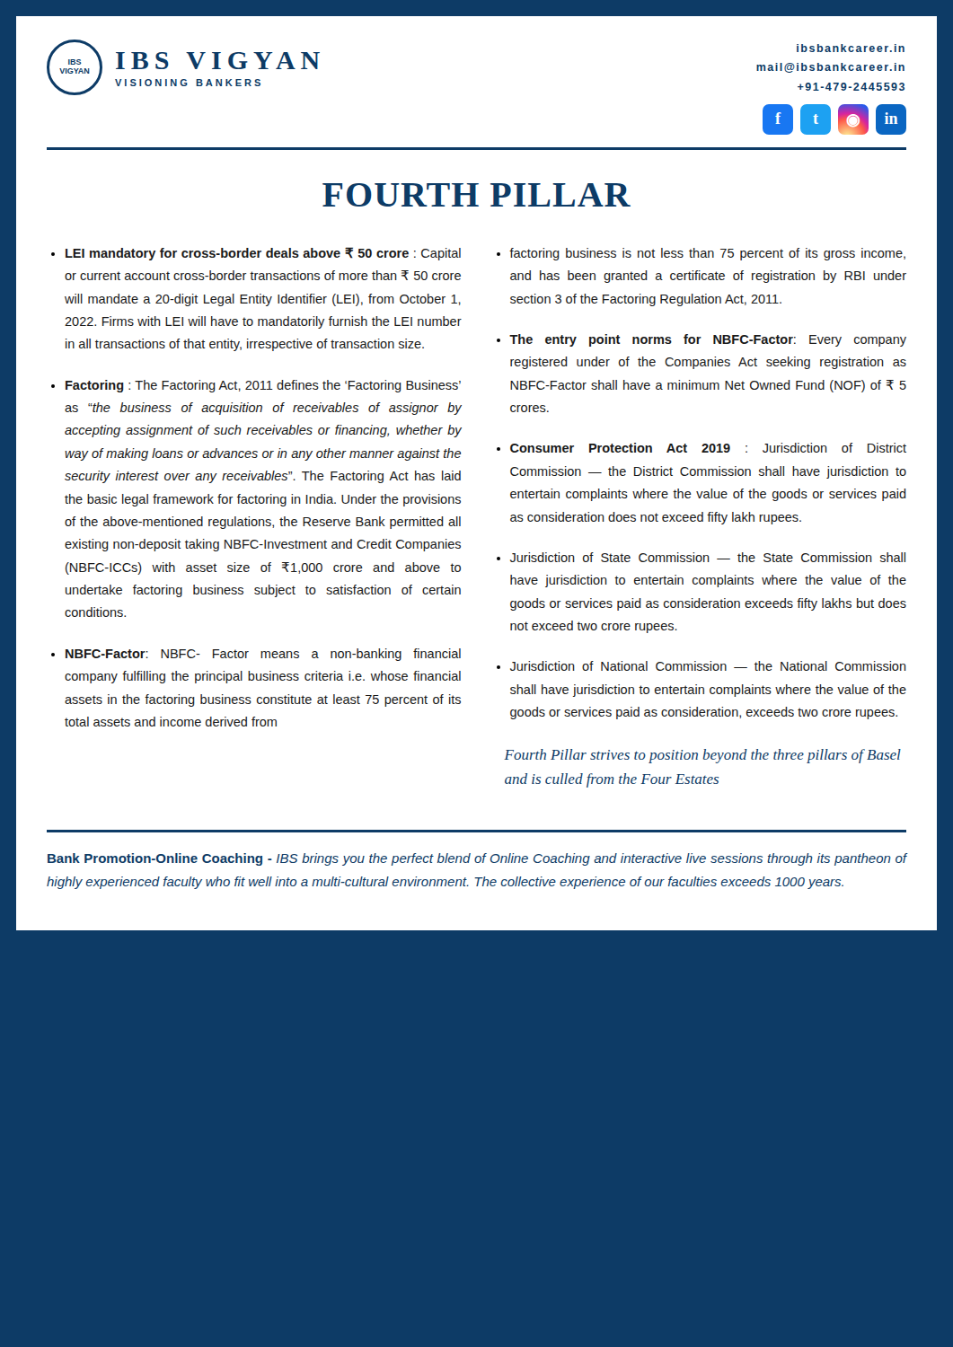IBS
VIGYAN
IBS VIGYAN
VISIONING BANKERS
ibsbankcareer.in
mail@ibsbankcareer.in
+91-479-2445593
f t ◉ in
FOURTH PILLAR
LEI mandatory for cross-border deals above ₹ 50 crore : Capital or current account cross-border transactions of more than ₹ 50 crore will mandate a 20-digit Legal Entity Identifier (LEI), from October 1, 2022. Firms with LEI will have to mandatorily furnish the LEI number in all transactions of that entity, irrespective of transaction size.
Factoring : The Factoring Act, 2011 defines the ‘Factoring Business’ as “the business of acquisition of receivables of assignor by accepting assignment of such receivables or financing, whether by way of making loans or advances or in any other manner against the security interest over any receivables”. The Factoring Act has laid the basic legal framework for factoring in India. Under the provisions of the above-mentioned regulations, the Reserve Bank permitted all existing non-deposit taking NBFC-Investment and Credit Companies (NBFC-ICCs) with asset size of ₹1,000 crore and above to undertake factoring business subject to satisfaction of certain conditions.
NBFC-Factor: NBFC- Factor means a non-banking financial company fulfilling the principal business criteria i.e. whose financial assets in the factoring business constitute at least 75 percent of its total assets and income derived from
factoring business is not less than 75 percent of its gross income, and has been granted a certificate of registration by RBI under section 3 of the Factoring Regulation Act, 2011.
The entry point norms for NBFC-Factor: Every company registered under of the Companies Act seeking registration as NBFC-Factor shall have a minimum Net Owned Fund (NOF) of ₹ 5 crores.
Consumer Protection Act 2019 : Jurisdiction of District Commission — the District Commission shall have jurisdiction to entertain complaints where the value of the goods or services paid as consideration does not exceed fifty lakh rupees.
Jurisdiction of State Commission — the State Commission shall have jurisdiction to entertain complaints where the value of the goods or services paid as consideration exceeds fifty lakhs but does not exceed two crore rupees.
Jurisdiction of National Commission — the National Commission shall have jurisdiction to entertain complaints where the value of the goods or services paid as consideration, exceeds two crore rupees.
Fourth Pillar strives to position beyond the three pillars of Basel and is culled from the Four Estates
Bank Promotion-Online Coaching - IBS brings you the perfect blend of Online Coaching and interactive live sessions through its pantheon of highly experienced faculty who fit well into a multi-cultural environment. The collective experience of our faculties exceeds 1000 years.